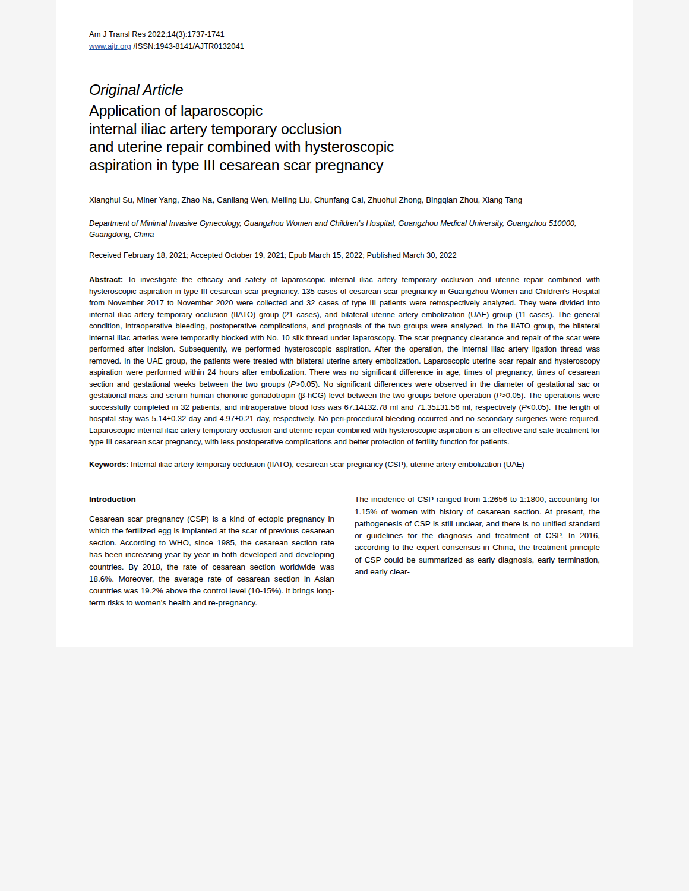Am J Transl Res 2022;14(3):1737-1741
www.ajtr.org /ISSN:1943-8141/AJTR0132041
Original Article
Application of laparoscopic
internal iliac artery temporary occlusion
and uterine repair combined with hysteroscopic
aspiration in type III cesarean scar pregnancy
Xianghui Su, Miner Yang, Zhao Na, Canliang Wen, Meiling Liu, Chunfang Cai, Zhuohui Zhong, Bingqian Zhou, Xiang Tang
Department of Minimal Invasive Gynecology, Guangzhou Women and Children's Hospital, Guangzhou Medical University, Guangzhou 510000, Guangdong, China
Received February 18, 2021; Accepted October 19, 2021; Epub March 15, 2022; Published March 30, 2022
Abstract: To investigate the efficacy and safety of laparoscopic internal iliac artery temporary occlusion and uterine repair combined with hysteroscopic aspiration in type III cesarean scar pregnancy. 135 cases of cesarean scar pregnancy in Guangzhou Women and Children's Hospital from November 2017 to November 2020 were collected and 32 cases of type III patients were retrospectively analyzed. They were divided into internal iliac artery temporary occlusion (IIATO) group (21 cases), and bilateral uterine artery embolization (UAE) group (11 cases). The general condition, intraoperative bleeding, postoperative complications, and prognosis of the two groups were analyzed. In the IIATO group, the bilateral internal iliac arteries were temporarily blocked with No. 10 silk thread under laparoscopy. The scar pregnancy clearance and repair of the scar were performed after incision. Subsequently, we performed hysteroscopic aspiration. After the operation, the internal iliac artery ligation thread was removed. In the UAE group, the patients were treated with bilateral uterine artery embolization. Laparoscopic uterine scar repair and hysteroscopy aspiration were performed within 24 hours after embolization. There was no significant difference in age, times of pregnancy, times of cesarean section and gestational weeks between the two groups (P>0.05). No significant differences were observed in the diameter of gestational sac or gestational mass and serum human chorionic gonadotropin (β-hCG) level between the two groups before operation (P>0.05). The operations were successfully completed in 32 patients, and intraoperative blood loss was 67.14±32.78 ml and 71.35±31.56 ml, respectively (P<0.05). The length of hospital stay was 5.14±0.32 day and 4.97±0.21 day, respectively. No peri-procedural bleeding occurred and no secondary surgeries were required. Laparoscopic internal iliac artery temporary occlusion and uterine repair combined with hysteroscopic aspiration is an effective and safe treatment for type III cesarean scar pregnancy, with less postoperative complications and better protection of fertility function for patients.
Keywords: Internal iliac artery temporary occlusion (IIATO), cesarean scar pregnancy (CSP), uterine artery embolization (UAE)
Introduction
Cesarean scar pregnancy (CSP) is a kind of ectopic pregnancy in which the fertilized egg is implanted at the scar of previous cesarean section. According to WHO, since 1985, the cesarean section rate has been increasing year by year in both developed and developing countries. By 2018, the rate of cesarean section worldwide was 18.6%. Moreover, the average rate of cesarean section in Asian countries was 19.2% above the control level (10-15%). It brings long-term risks to women's health and re-pregnancy.
The incidence of CSP ranged from 1:2656 to 1:1800, accounting for 1.15% of women with history of cesarean section. At present, the pathogenesis of CSP is still unclear, and there is no unified standard or guidelines for the diagnosis and treatment of CSP. In 2016, according to the expert consensus in China, the treatment principle of CSP could be summarized as early diagnosis, early termination, and early clear-